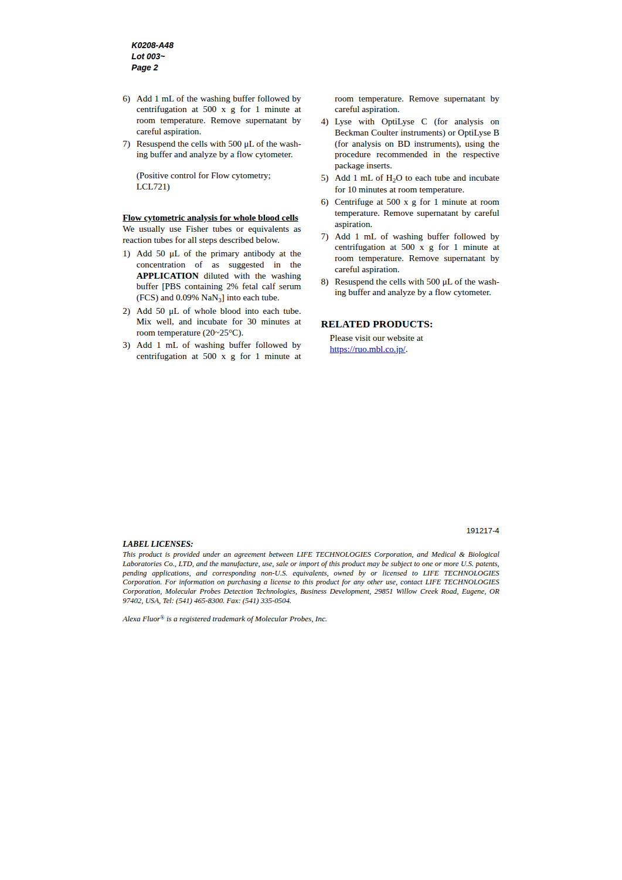K0208-A48
Lot 003~
Page 2
6) Add 1 mL of the washing buffer followed by centrifugation at 500 x g for 1 minute at room temperature. Remove supernatant by careful aspiration.
7) Resuspend the cells with 500 μL of the washing buffer and analyze by a flow cytometer.
(Positive control for Flow cytometry; LCL721)
Flow cytometric analysis for whole blood cells
We usually use Fisher tubes or equivalents as reaction tubes for all steps described below.
1) Add 50 μL of the primary antibody at the concentration of as suggested in the APPLICATION diluted with the washing buffer [PBS containing 2% fetal calf serum (FCS) and 0.09% NaN3] into each tube.
2) Add 50 μL of whole blood into each tube. Mix well, and incubate for 30 minutes at room temperature (20~25°C).
3) Add 1 mL of washing buffer followed by centrifugation at 500 x g for 1 minute at room temperature. Remove supernatant by careful aspiration.
4) Lyse with OptiLyse C (for analysis on Beckman Coulter instruments) or OptiLyse B (for analysis on BD instruments), using the procedure recommended in the respective package inserts.
5) Add 1 mL of H2O to each tube and incubate for 10 minutes at room temperature.
6) Centrifuge at 500 x g for 1 minute at room temperature. Remove supernatant by careful aspiration.
7) Add 1 mL of washing buffer followed by centrifugation at 500 x g for 1 minute at room temperature. Remove supernatant by careful aspiration.
8) Resuspend the cells with 500 μL of the washing buffer and analyze by a flow cytometer.
RELATED PRODUCTS:
Please visit our website at https://ruo.mbl.co.jp/.
191217-4
LABEL LICENSES:
This product is provided under an agreement between LIFE TECHNOLOGIES Corporation, and Medical & Biological Laboratories Co., LTD, and the manufacture, use, sale or import of this product may be subject to one or more U.S. patents, pending applications, and corresponding non-U.S. equivalents, owned by or licensed to LIFE TECHNOLOGIES Corporation. For information on purchasing a license to this product for any other use, contact LIFE TECHNOLOGIES Corporation, Molecular Probes Detection Technologies, Business Development, 29851 Willow Creek Road, Eugene, OR 97402, USA, Tel: (541) 465-8300. Fax: (541) 335-0504.
Alexa Fluor® is a registered trademark of Molecular Probes, Inc.